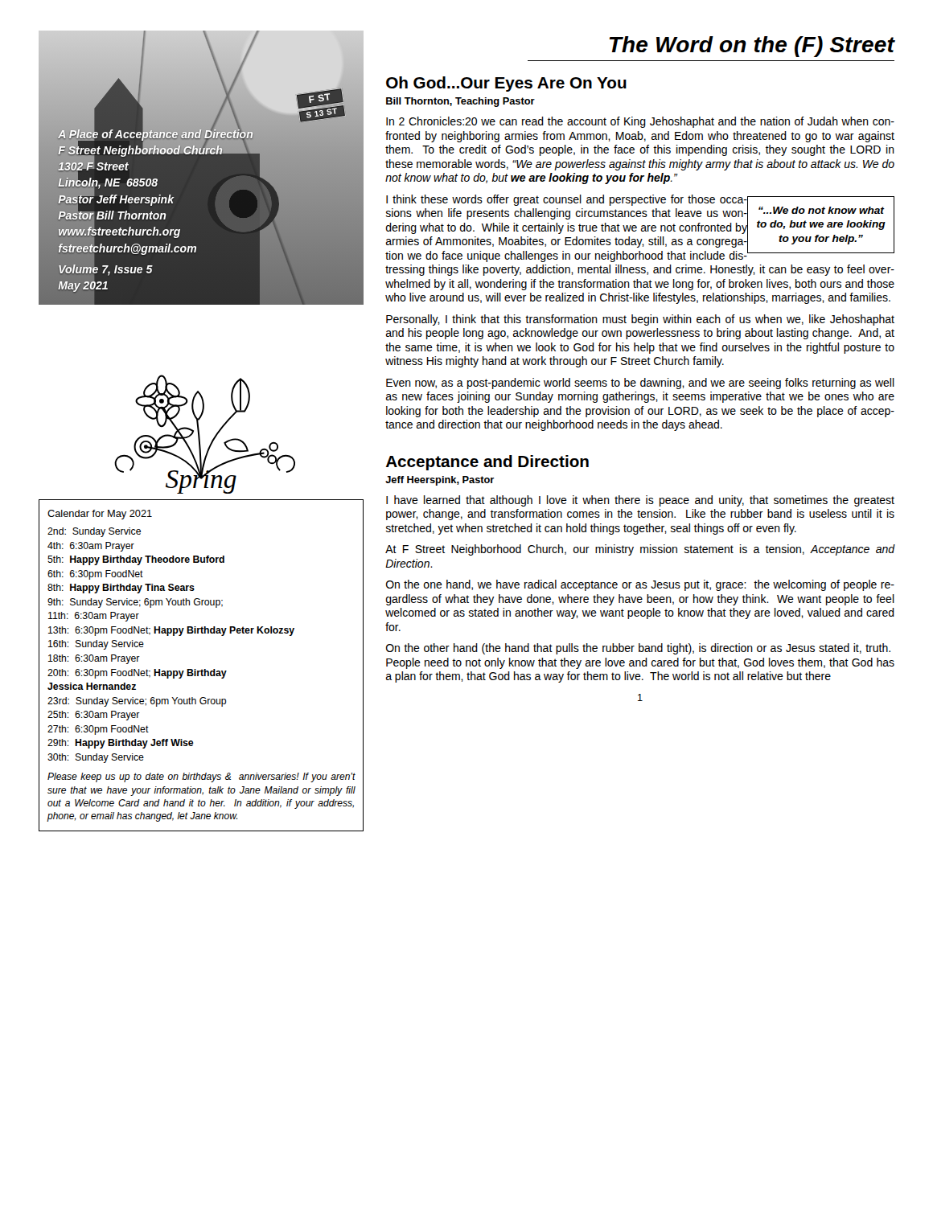F ST
S 13 ST
A Place of Acceptance and Direction
F Street Neighborhood Church
1302 F Street
Lincoln, NE 68508
Pastor Jeff Heerspink
Pastor Bill Thornton
www.fstreetchurch.org
fstreetchurch@gmail.com Volume 7, Issue 5 May 2021
Spring
Calendar for May 2021
2nd: Sunday Service
4th: 6:30am Prayer
5th: Happy Birthday Theodore Buford
6th: 6:30pm FoodNet
8th: Happy Birthday Tina Sears
9th: Sunday Service; 6pm Youth Group;
11th: 6:30am Prayer
13th: 6:30pm FoodNet; Happy Birthday Peter Kolozsy
16th: Sunday Service
18th: 6:30am Prayer
20th: 6:30pm FoodNet; Happy Birthday
Jessica Hernandez
23rd: Sunday Service; 6pm Youth Group
25th: 6:30am Prayer
27th: 6:30pm FoodNet
29th: Happy Birthday Jeff Wise
30th: Sunday Service
Please keep us up to date on birthdays & anniversaries! If you aren’t sure that we have your information, talk to Jane Mailand or simply fill out a Welcome Card and hand it to her. In addition, if your address, phone, or email has changed, let Jane know.
The Word on the (F) Street
Oh God...Our Eyes Are On You
Bill Thornton, Teaching Pastor
In 2 Chronicles:20 we can read the account of King Jehoshaphat and the nation of Judah when confronted by neighboring armies from Ammon, Moab, and Edom who threatened to go to war against them. To the credit of God’s people, in the face of this impending crisis, they sought the LORD in these memorable words, “We are powerless against this mighty army that is about to attack us. We do not know what to do, but we are looking to you for help.”
“...We do not know what to do, but we are looking to you for help.”
I think these words offer great counsel and perspective for those occasions when life presents challenging circumstances that leave us wondering what to do. While it certainly is true that we are not confronted by armies of Ammonites, Moabites, or Edomites today, still, as a congregation we do face unique challenges in our neighborhood that include distressing things like poverty, addiction, mental illness, and crime. Honestly, it can be easy to feel overwhelmed by it all, wondering if the transformation that we long for, of broken lives, both ours and those who live around us, will ever be realized in Christ-like lifestyles, relationships, marriages, and families.
Personally, I think that this transformation must begin within each of us when we, like Jehoshaphat and his people long ago, acknowledge our own powerlessness to bring about lasting change. And, at the same time, it is when we look to God for his help that we find ourselves in the rightful posture to witness His mighty hand at work through our F Street Church family.
Even now, as a post-pandemic world seems to be dawning, and we are seeing folks returning as well as new faces joining our Sunday morning gatherings, it seems imperative that we be ones who are looking for both the leadership and the provision of our LORD, as we seek to be the place of acceptance and direction that our neighborhood needs in the days ahead.
Acceptance and Direction
Jeff Heerspink, Pastor
I have learned that although I love it when there is peace and unity, that sometimes the greatest power, change, and transformation comes in the tension. Like the rubber band is useless until it is stretched, yet when stretched it can hold things together, seal things off or even fly.
At F Street Neighborhood Church, our ministry mission statement is a tension, Acceptance and Direction.
On the one hand, we have radical acceptance or as Jesus put it, grace: the welcoming of people regardless of what they have done, where they have been, or how they think. We want people to feel welcomed or as stated in another way, we want people to know that they are loved, valued and cared for.
On the other hand (the hand that pulls the rubber band tight), is direction or as Jesus stated it, truth. People need to not only know that they are love and cared for but that, God loves them, that God has a plan for them, that God has a way for them to live. The world is not all relative but there
1